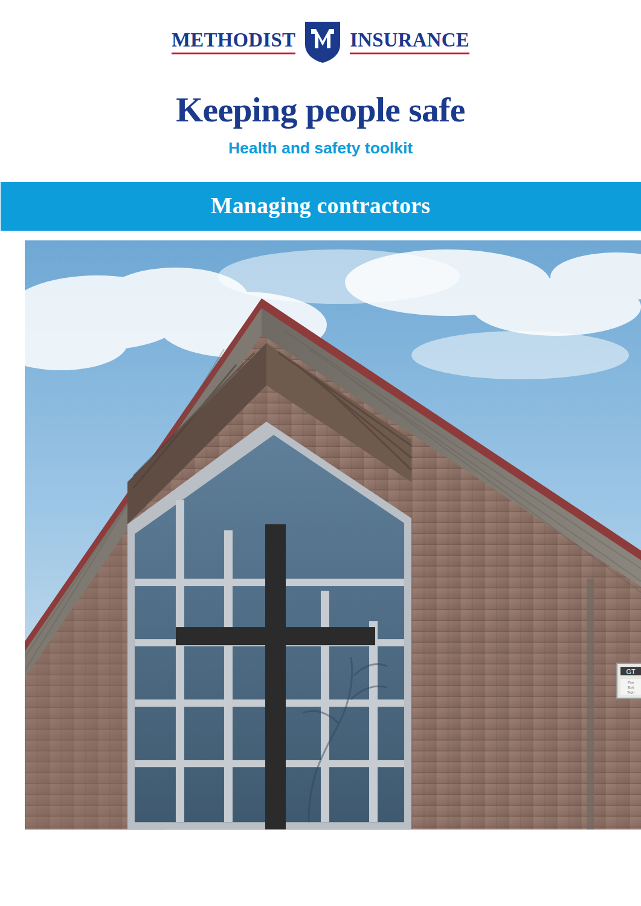Methodist Insurance
Keeping people safe
Health and safety toolkit
Managing contractors
GT Fire Exit Sign